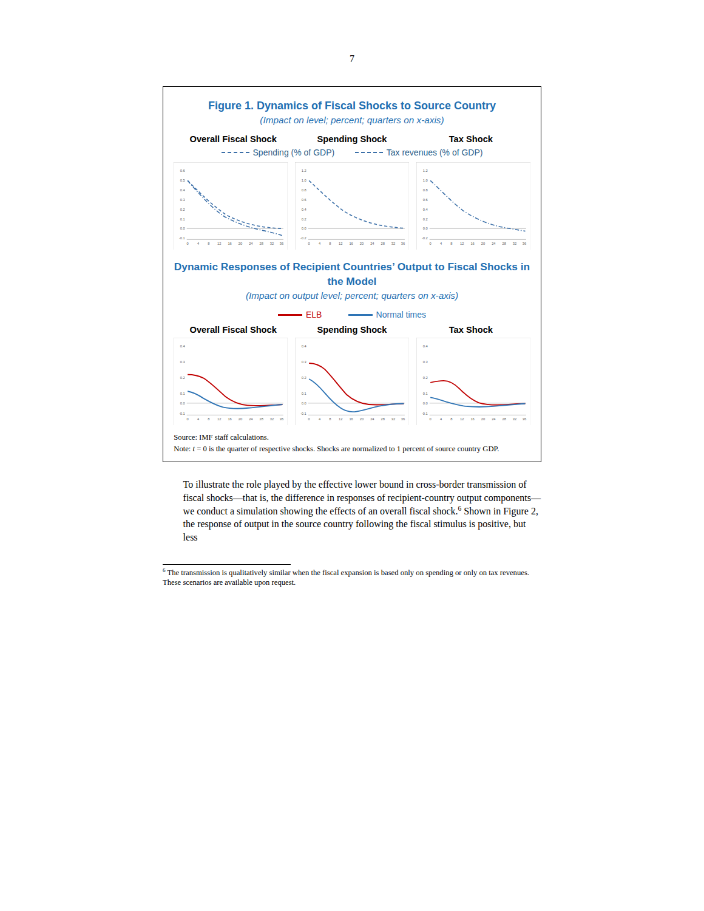7
Figure 1. Dynamics of Fiscal Shocks to Source Country
(Impact on level; percent; quarters on x-axis)
Overall Fiscal Shock Spending Shock Tax Shock
Spending (% of GDP)
Tax revenues (% of GDP)
0.6 0.5 0.4 0.3 0.2 0.1 0.0 -0.1 0 4 8 12 16 20 24 28 32 36
1.2 1.0 0.8 0.6 0.4 0.2 0.0 -0.2 0 4 8 12 16 20 24 28 32 36
1.2 1.0 0.8 0.6 0.4 0.2 0.0 -0.2 0 4 8 12 16 20 24 28 32 36
Dynamic Responses of Recipient Countries’ Output to Fiscal Shocks in the Model
(Impact on output level; percent; quarters on x-axis)
ELB
Normal times
Overall Fiscal Shock Spending Shock Tax Shock
0.4 0.3 0.2 0.1 0.0 -0.1 0 4 8 12 16 20 24 28 32 36
0.4 0.3 0.2 0.1 0.0 -0.1 0 4 8 12 16 20 24 28 32 36
0.4 0.3 0.2 0.1 0.0 -0.1 0 4 8 12 16 20 24 28 32 36
Source: IMF staff calculations.
Note: t = 0 is the quarter of respective shocks. Shocks are normalized to 1 percent of source country GDP.
To illustrate the role played by the effective lower bound in cross-border transmission of fiscal shocks—that is, the difference in responses of recipient-country output components—we conduct a simulation showing the effects of an overall fiscal shock.6 Shown in Figure 2, the response of output in the source country following the fiscal stimulus is positive, but less
6 The transmission is qualitatively similar when the fiscal expansion is based only on spending or only on tax revenues. These scenarios are available upon request.